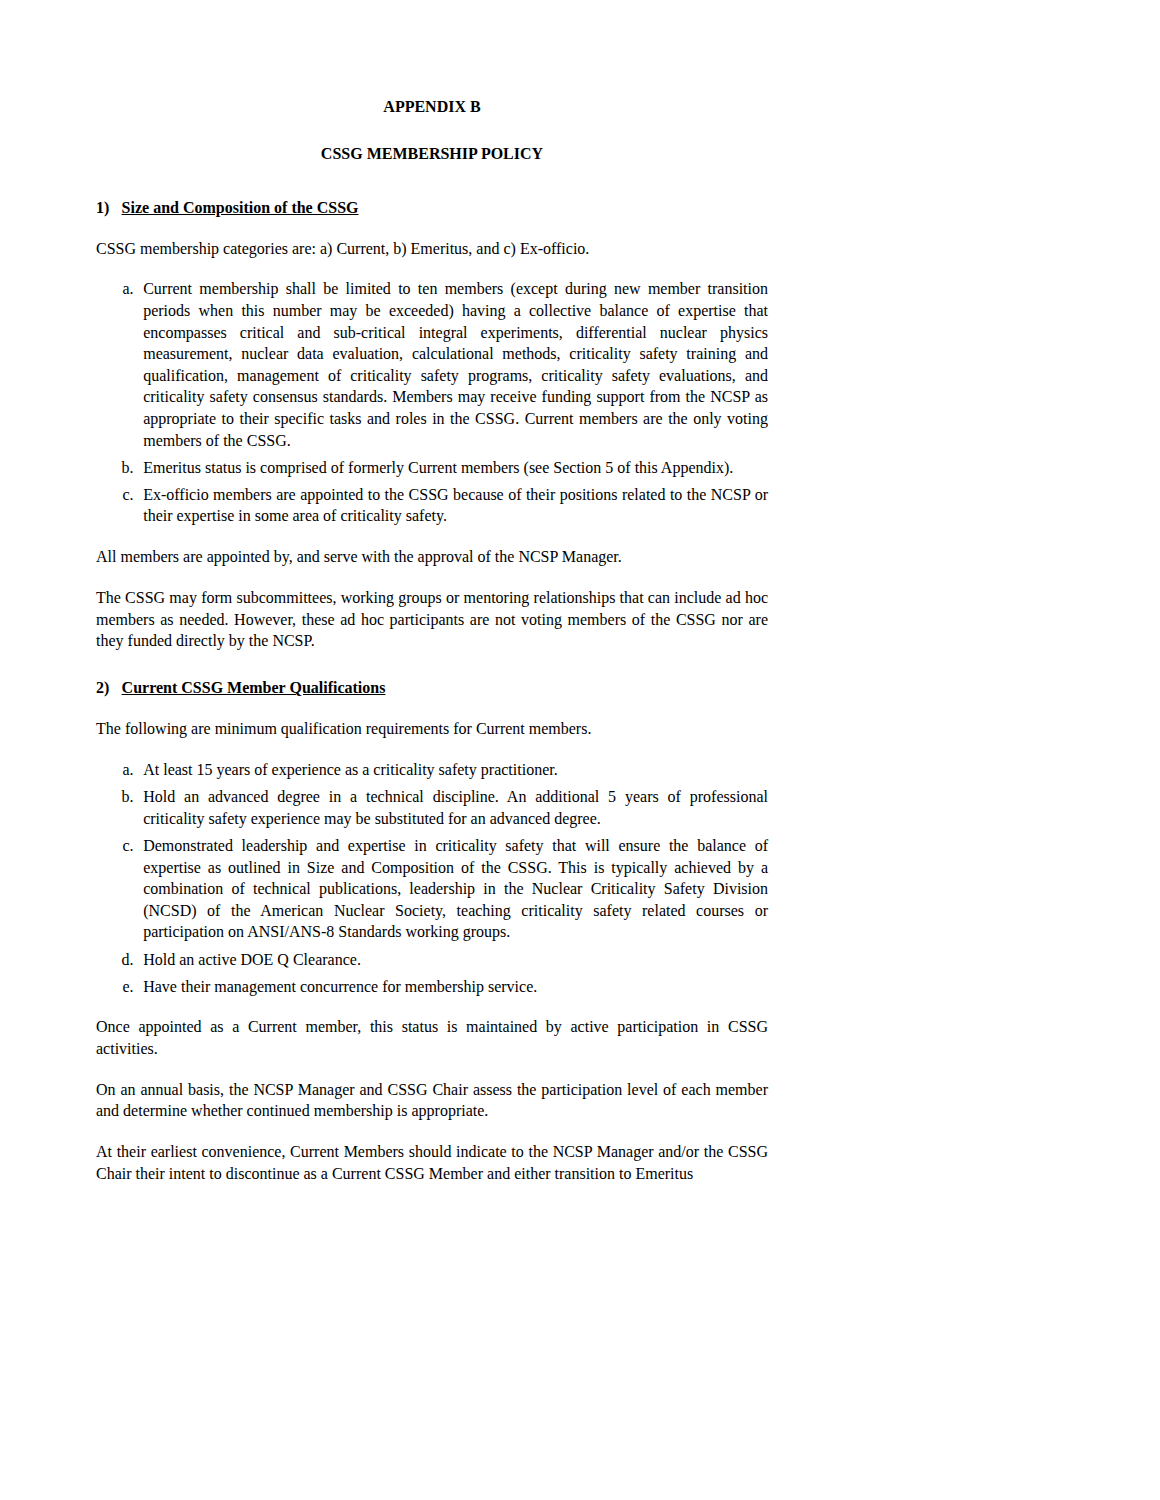APPENDIX B
CSSG MEMBERSHIP POLICY
1)
Size and Composition of the CSSG
CSSG membership categories are: a) Current, b) Emeritus, and c) Ex-officio.
Current membership shall be limited to ten members (except during new member transition periods when this number may be exceeded) having a collective balance of expertise that encompasses critical and sub-critical integral experiments, differential nuclear physics measurement, nuclear data evaluation, calculational methods, criticality safety training and qualification, management of criticality safety programs, criticality safety evaluations, and criticality safety consensus standards. Members may receive funding support from the NCSP as appropriate to their specific tasks and roles in the CSSG. Current members are the only voting members of the CSSG.
Emeritus status is comprised of formerly Current members (see Section 5 of this Appendix).
Ex-officio members are appointed to the CSSG because of their positions related to the NCSP or their expertise in some area of criticality safety.
All members are appointed by, and serve with the approval of the NCSP Manager.
The CSSG may form subcommittees, working groups or mentoring relationships that can include ad hoc members as needed. However, these ad hoc participants are not voting members of the CSSG nor are they funded directly by the NCSP.
2)
Current CSSG Member Qualifications
The following are minimum qualification requirements for Current members.
At least 15 years of experience as a criticality safety practitioner.
Hold an advanced degree in a technical discipline. An additional 5 years of professional criticality safety experience may be substituted for an advanced degree.
Demonstrated leadership and expertise in criticality safety that will ensure the balance of expertise as outlined in Size and Composition of the CSSG. This is typically achieved by a combination of technical publications, leadership in the Nuclear Criticality Safety Division (NCSD) of the American Nuclear Society, teaching criticality safety related courses or participation on ANSI/ANS-8 Standards working groups.
Hold an active DOE Q Clearance.
Have their management concurrence for membership service.
Once appointed as a Current member, this status is maintained by active participation in CSSG activities.
On an annual basis, the NCSP Manager and CSSG Chair assess the participation level of each member and determine whether continued membership is appropriate.
At their earliest convenience, Current Members should indicate to the NCSP Manager and/or the CSSG Chair their intent to discontinue as a Current CSSG Member and either transition to Emeritus